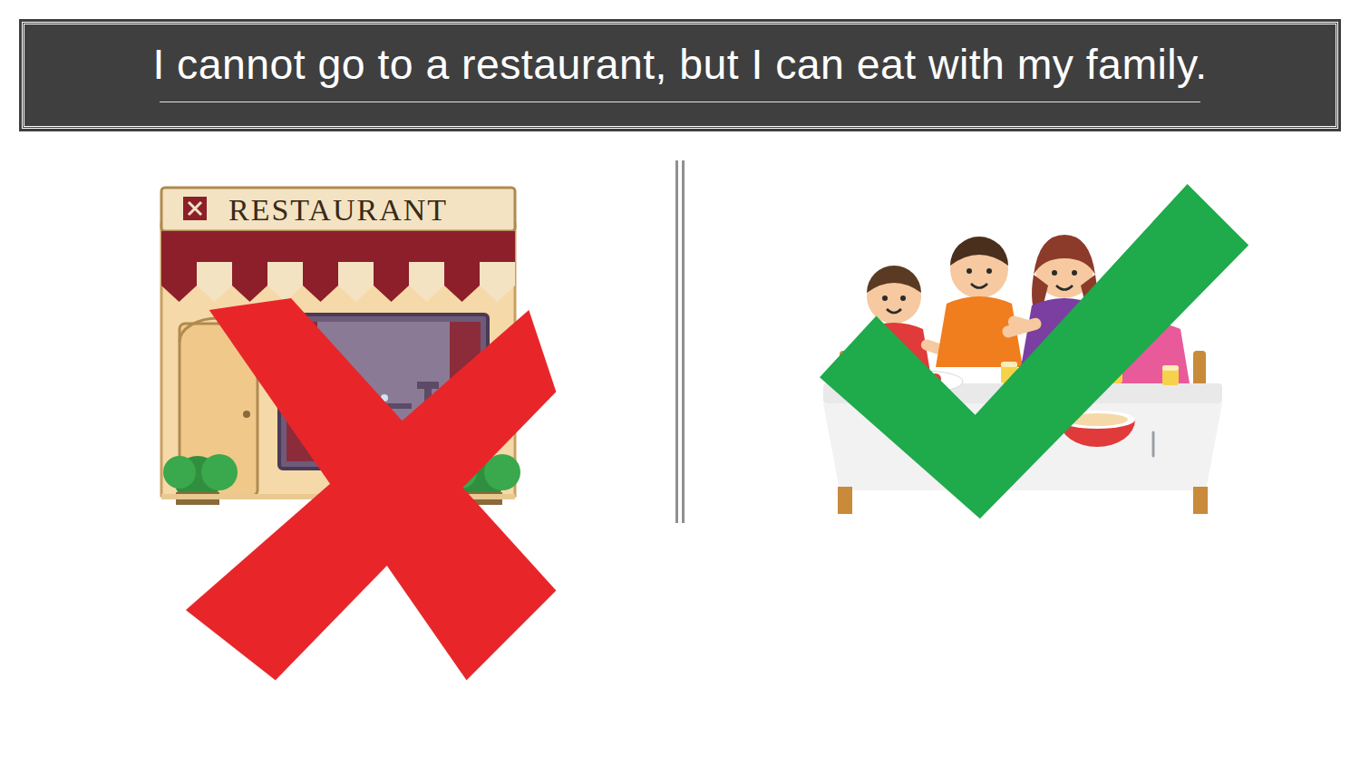I cannot go to a restaurant, but I can eat with my family.
A restaurant storefront with a sign reading RESTAURANT, crossed out with a large red X.
RESTAURANT
A family of four sitting at a table full of food, eating together, marked with a large green check mark.